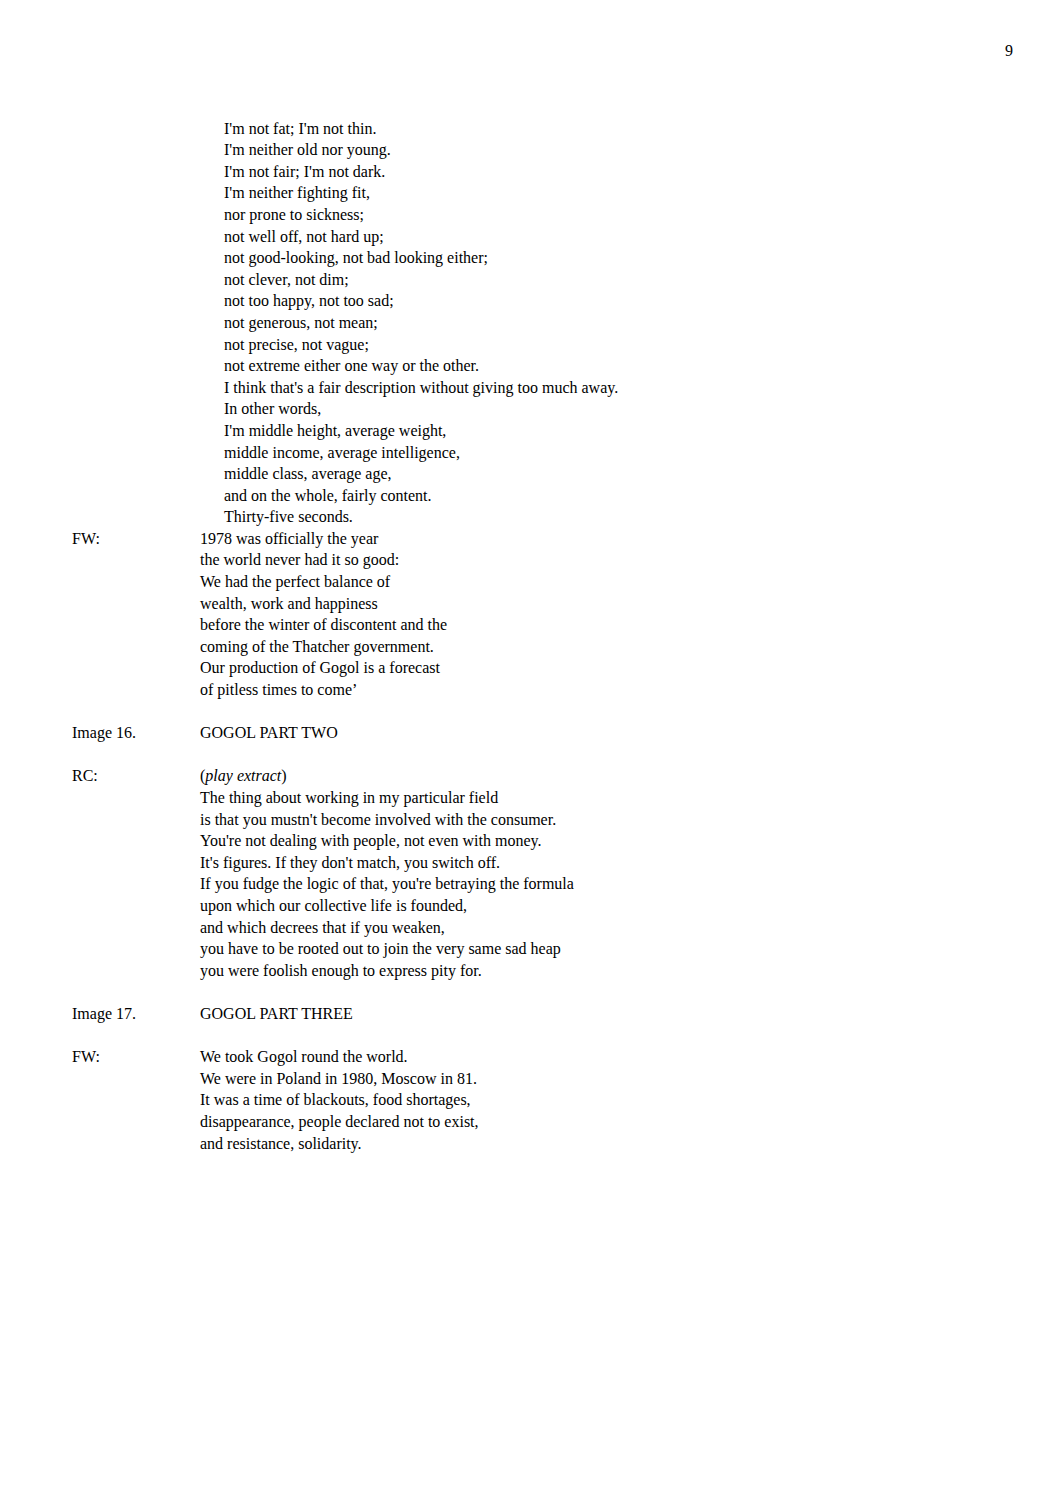9
I'm not fat; I'm not thin.
I'm neither old nor young.
I'm not fair; I'm not dark.
I'm neither fighting fit,
nor prone to sickness;
not well off, not hard up;
not good-looking, not bad looking either;
not clever, not dim;
not too happy, not too sad;
not generous, not mean;
not precise, not vague;
not extreme either one way or the other.
I think that's a fair description without giving too much away.
In other words,
I'm middle height, average weight,
middle income, average intelligence,
middle class, average age,
and on the whole, fairly content.
Thirty-five seconds.
FW:
1978 was officially the year
the world never had it so good:
We had the perfect balance of
wealth, work and happiness
before the winter of discontent and the
coming of the Thatcher government.
Our production of Gogol is a forecast
of pitless times to come’
Image 16.
GOGOL PART TWO
RC:
(play extract)
The thing about working in my particular field
is that you mustn't become involved with the consumer.
You're not dealing with people, not even with money.
It's figures. If they don't match, you switch off.
If you fudge the logic of that, you're betraying the formula
upon which our collective life is founded,
and which decrees that if you weaken,
you have to be rooted out to join the very same sad heap
you were foolish enough to express pity for.
Image 17.
GOGOL PART THREE
FW:
We took Gogol round the world.
We were in Poland in 1980, Moscow in 81.
It was a time of blackouts, food shortages,
disappearance, people declared not to exist,
and resistance, solidarity.